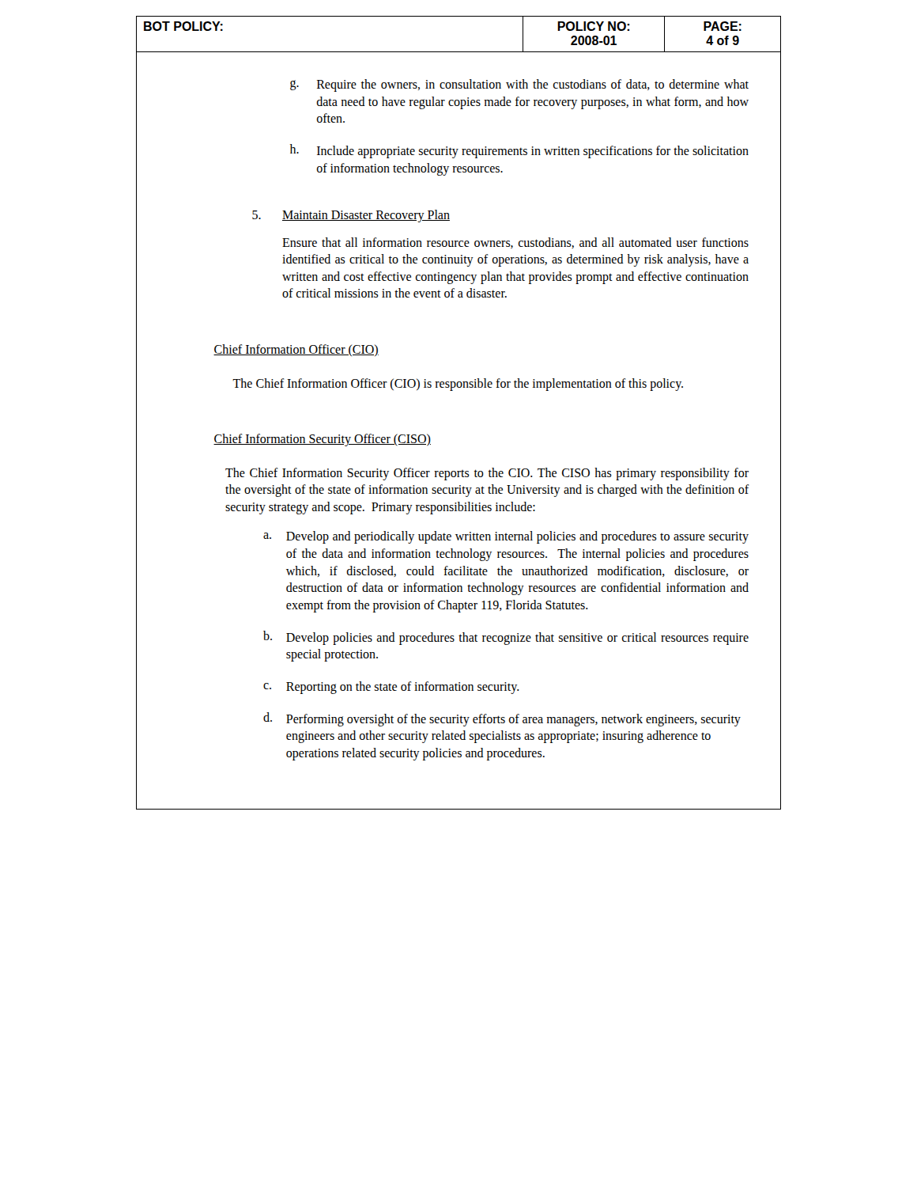| BOT POLICY: | POLICY NO: 2008-01 | PAGE: 4 of 9 |
g.
Require the owners, in consultation with the custodians of data, to determine what data need to have regular copies made for recovery purposes, in what form, and how often.
h.
Include appropriate security requirements in written specifications for the solicitation of information technology resources.
5.
Maintain Disaster Recovery Plan
Ensure that all information resource owners, custodians, and all automated user functions identified as critical to the continuity of operations, as determined by risk analysis, have a written and cost effective contingency plan that provides prompt and effective continuation of critical missions in the event of a disaster.
Chief Information Officer (CIO)
The Chief Information Officer (CIO) is responsible for the implementation of this policy.
Chief Information Security Officer (CISO)
The Chief Information Security Officer reports to the CIO. The CISO has primary responsibility for the oversight of the state of information security at the University and is charged with the definition of security strategy and scope. Primary responsibilities include:
a.
Develop and periodically update written internal policies and procedures to assure security of the data and information technology resources. The internal policies and procedures which, if disclosed, could facilitate the unauthorized modification, disclosure, or destruction of data or information technology resources are confidential information and exempt from the provision of Chapter 119, Florida Statutes.
b.
Develop policies and procedures that recognize that sensitive or critical resources require special protection.
c.
Reporting on the state of information security.
d.
Performing oversight of the security efforts of area managers, network engineers, security engineers and other security related specialists as appropriate; insuring adherence to operations related security policies and procedures.